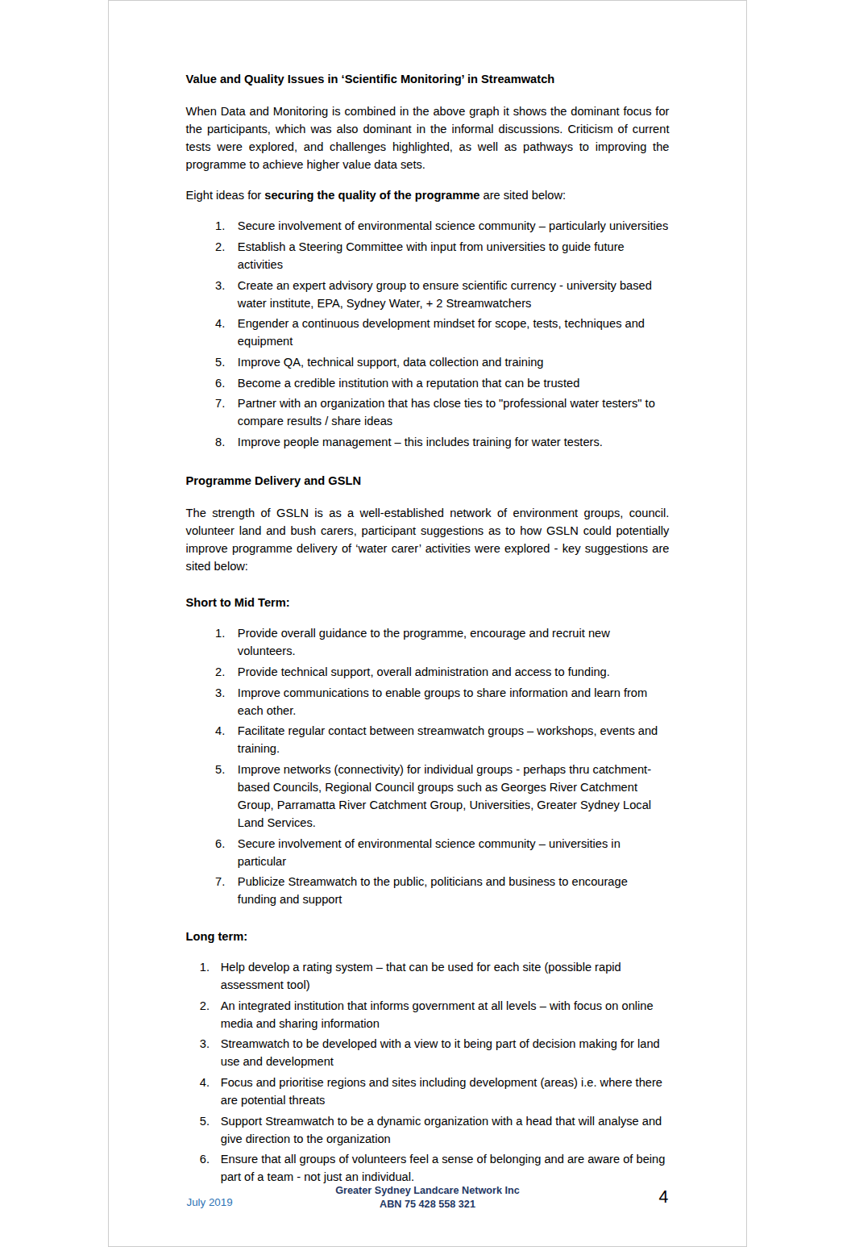Value and Quality Issues in ‘Scientific Monitoring’ in Streamwatch
When Data and Monitoring is combined in the above graph it shows the dominant focus for the participants, which was also dominant in the informal discussions. Criticism of current tests were explored, and challenges highlighted, as well as pathways to improving the programme to achieve higher value data sets.
Eight ideas for securing the quality of the programme are sited below:
Secure involvement of environmental science community – particularly universities
Establish a Steering Committee with input from universities to guide future activities
Create an expert advisory group to ensure scientific currency - university based water institute, EPA, Sydney Water, + 2 Streamwatchers
Engender a continuous development mindset for scope, tests, techniques and equipment
Improve QA, technical support, data collection and training
Become a credible institution with a reputation that can be trusted
Partner with an organization that has close ties to "professional water testers" to compare results / share ideas
Improve people management – this includes training for water testers.
Programme Delivery and GSLN
The strength of GSLN is as a well-established network of environment groups, council. volunteer land and bush carers, participant suggestions as to how GSLN could potentially improve programme delivery of ‘water carer’ activities were explored - key suggestions are sited below:
Short to Mid Term:
Provide overall guidance to the programme, encourage and recruit new volunteers.
Provide technical support, overall administration and access to funding.
Improve communications to enable groups to share information and learn from each other.
Facilitate regular contact between streamwatch groups – workshops, events and training.
Improve networks (connectivity) for individual groups - perhaps thru catchment-based Councils, Regional Council groups such as Georges River Catchment Group, Parramatta River Catchment Group, Universities, Greater Sydney Local Land Services.
Secure involvement of environmental science community – universities in particular
Publicize Streamwatch to the public, politicians and business to encourage funding and support
Long term:
Help develop a rating system – that can be used for each site (possible rapid assessment tool)
An integrated institution that informs government at all levels – with focus on online media and sharing information
Streamwatch to be developed with a view to it being part of decision making for land use and development
Focus and prioritise regions and sites including development (areas) i.e. where there are potential threats
Support Streamwatch to be a dynamic organization with a head that will analyse and give direction to the organization
Ensure that all groups of volunteers feel a sense of belonging and are aware of being part of a team - not just an individual.
| July 2019 | Greater Sydney Landcare Network Inc ABN 75 428 558 321 | 4 |